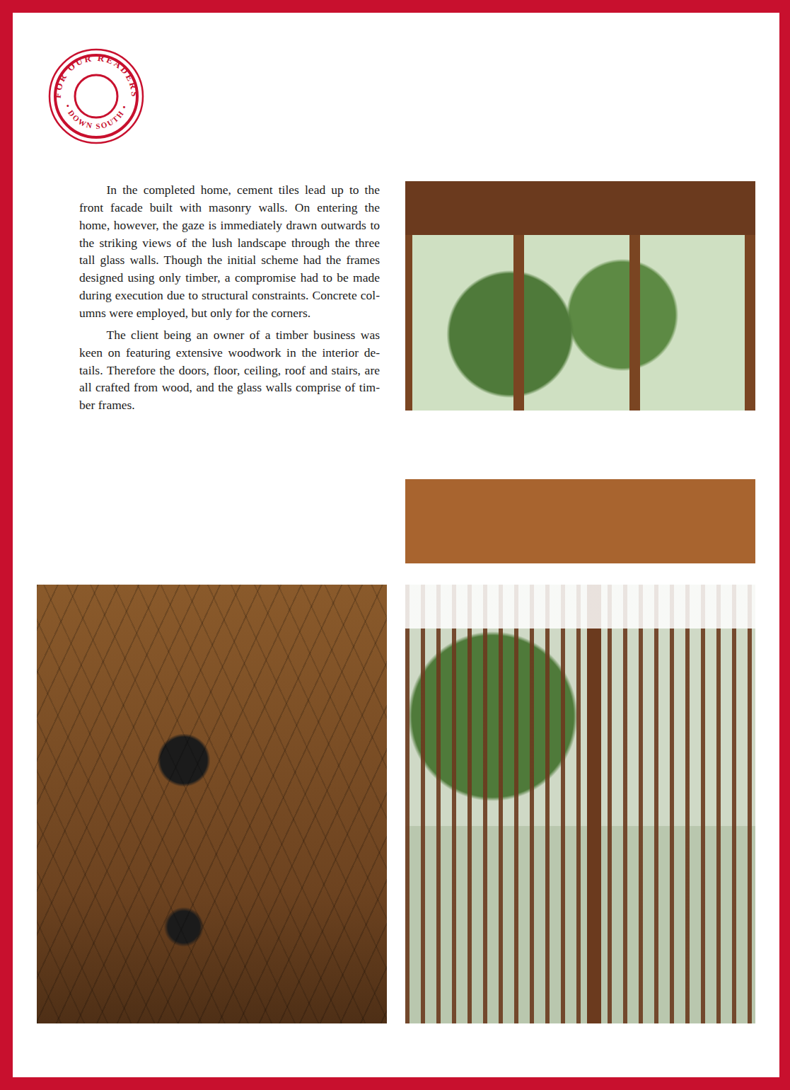FOR OUR READERS • DOWN SOUTH •
In the completed home, cement tiles lead up to the front facade built with masonry walls. On entering the home, however, the gaze is immediately drawn outwards to the striking views of the lush landscape through the three tall glass walls. Though the initial scheme had the frames designed using only timber, a compromise had to be made during execution due to structural constraints. Concrete columns were employed, but only for the corners.
The client being an owner of a timber business was keen on featuring extensive woodwork in the interior details. Therefore the doors, floor, ceiling, roof and stairs, are all crafted from wood, and the glass walls comprise of timber frames.